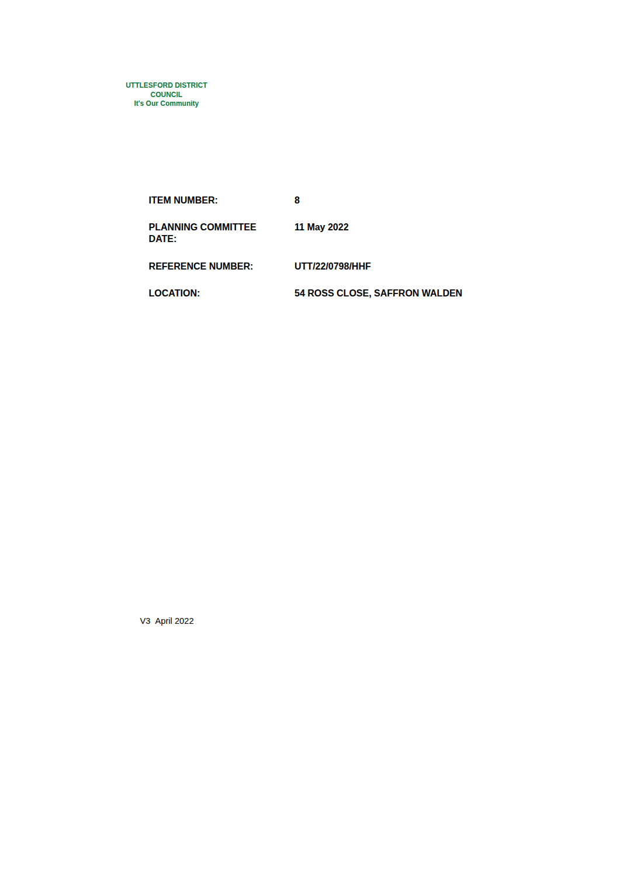UTTLESFORD DISTRICT COUNCIL
It's Our Community
| ITEM NUMBER: | 8 |
| PLANNING COMMITTEE DATE: | 11 May 2022 |
| REFERENCE NUMBER: | UTT/22/0798/HHF |
| LOCATION: | 54 ROSS CLOSE, SAFFRON WALDEN |
V3 April 2022